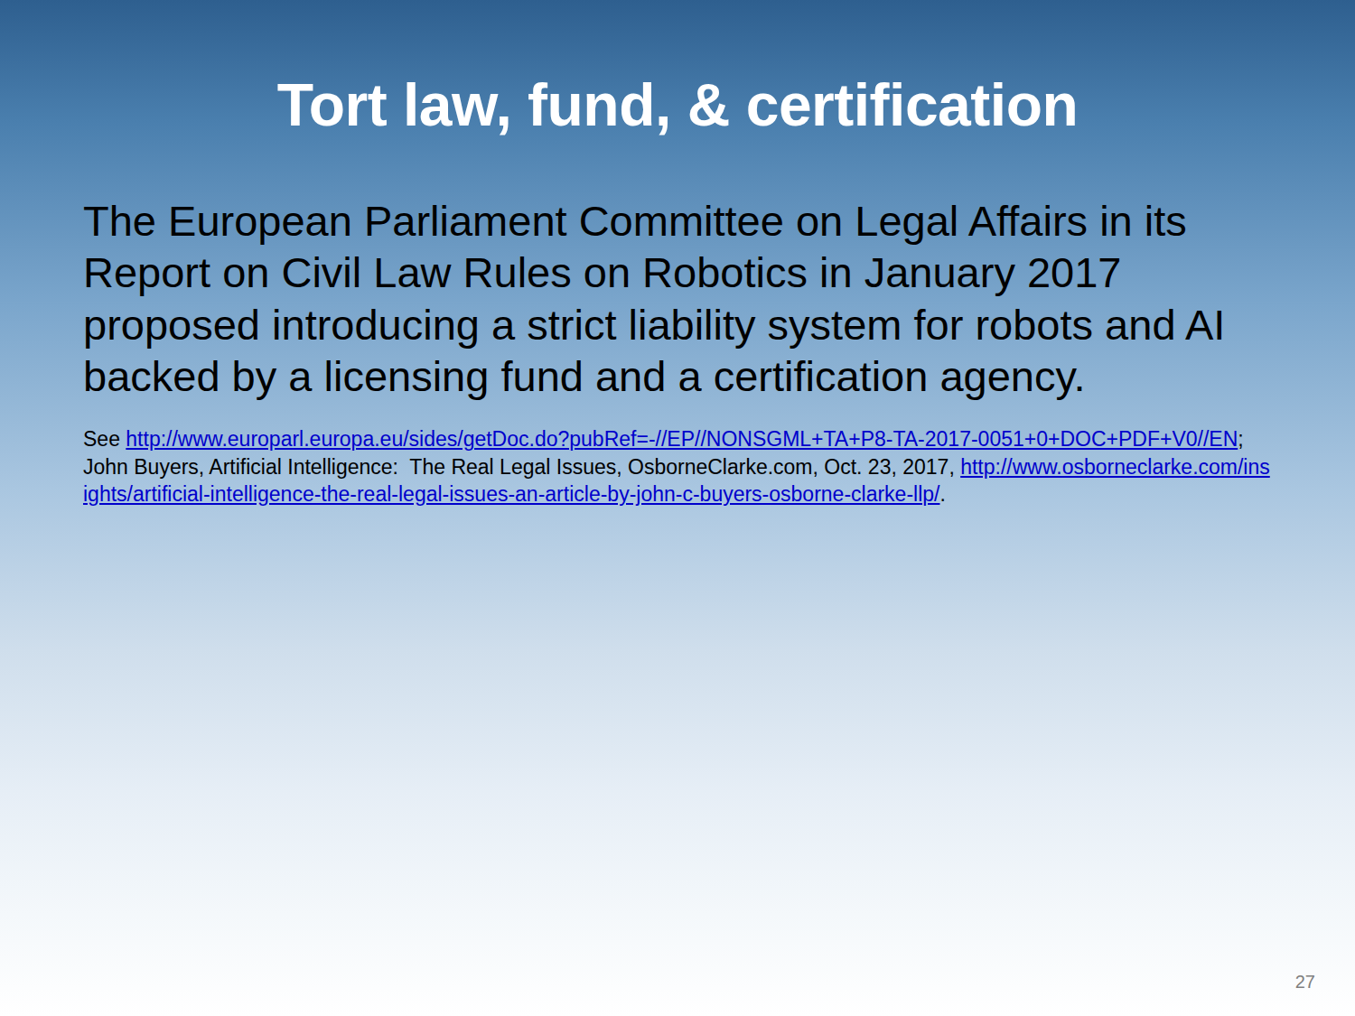Tort law, fund, & certification
The European Parliament Committee on Legal Affairs in its Report on Civil Law Rules on Robotics in January 2017 proposed introducing a strict liability system for robots and AI backed by a licensing fund and a certification agency.
See http://www.europarl.europa.eu/sides/getDoc.do?pubRef=-//EP//NONSGML+TA+P8-TA-2017-0051+0+DOC+PDF+V0//EN; John Buyers, Artificial Intelligence: The Real Legal Issues, OsborneClarke.com, Oct. 23, 2017, http://www.osborneclarke.com/insights/artificial-intelligence-the-real-legal-issues-an-article-by-john-c-buyers-osborne-clarke-llp/.
27